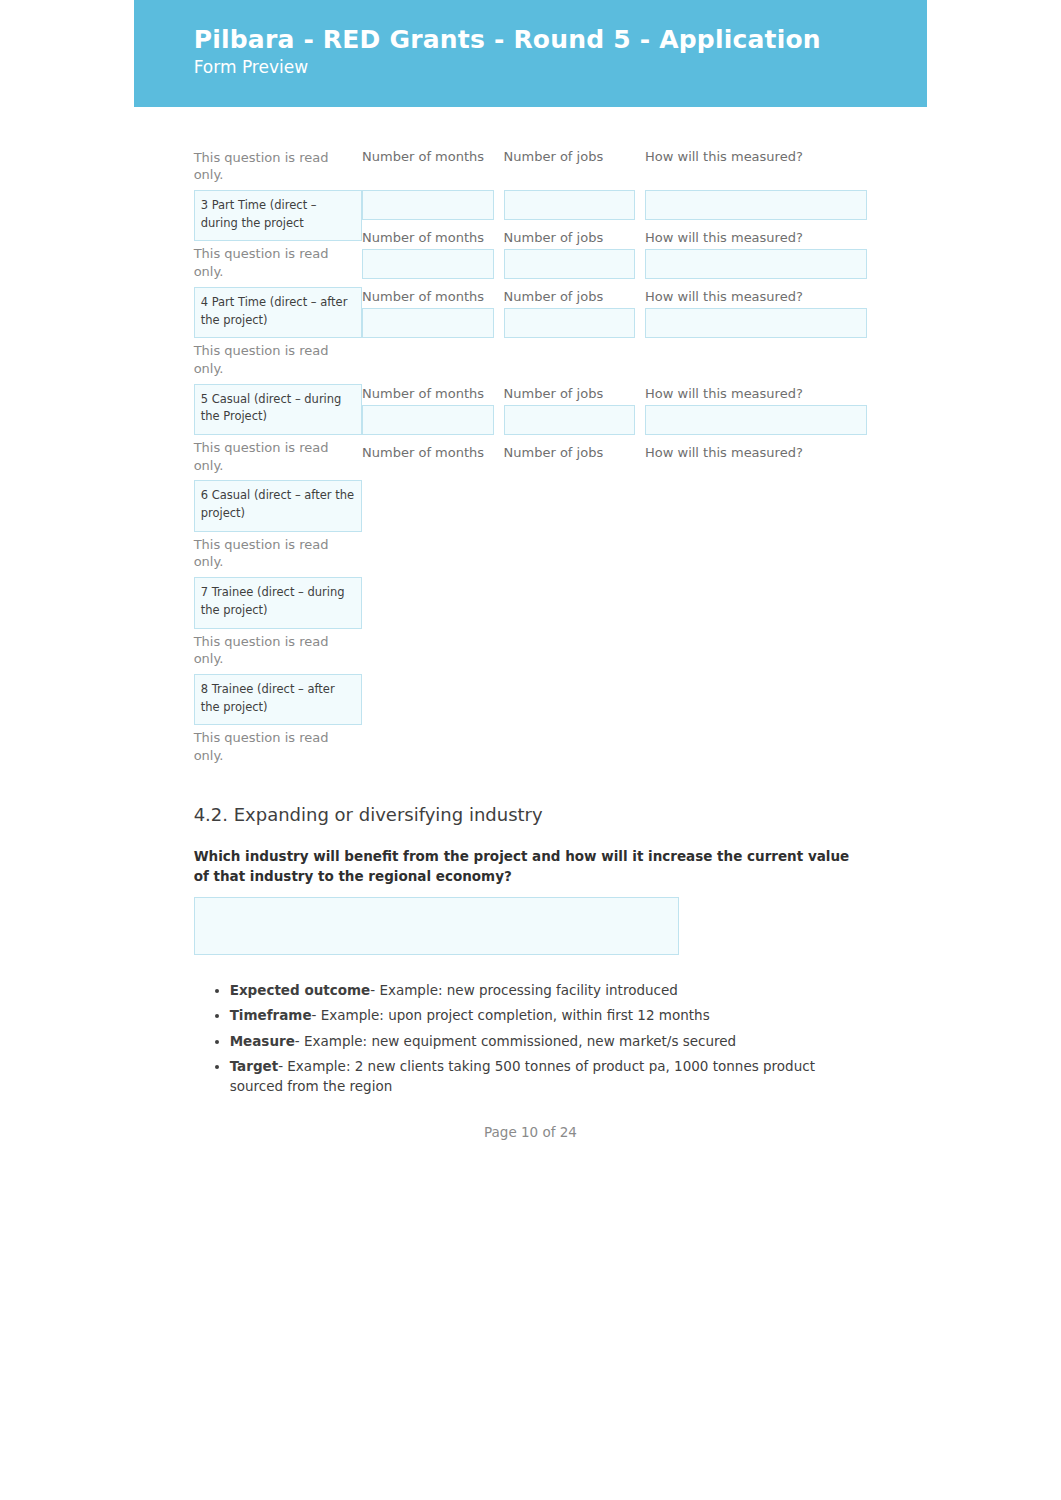Pilbara - RED Grants - Round 5 - Application
Form Preview
| This question is read only. | Number of months | Number of jobs | How will this measured? |
| 3 Part Time (direct – during the project This question is read only. | Number of months | Number of jobs | How will this measured? |
| 4 Part Time (direct – after the project) This question is read only. | Number of months | Number of jobs | How will this measured? |
| 5 Casual (direct – during the Project) This question is read only. | Number of months Number of months | Number of jobs Number of jobs | How will this measured? How will this measured? |
| 6 Casual (direct – after the project) This question is read only. | | | |
| 7 Trainee (direct – during the project) This question is read only. | | | |
| 8 Trainee (direct – after the project) This question is read only. | | | |
4.2. Expanding or diversifying industry
Which industry will benefit from the project and how will it increase the current value of that industry to the regional economy?
Expected outcome- Example: new processing facility introduced
Timeframe- Example: upon project completion, within first 12 months
Measure- Example: new equipment commissioned, new market/s secured
Target- Example: 2 new clients taking 500 tonnes of product pa, 1000 tonnes product sourced from the region
Page 10 of 24